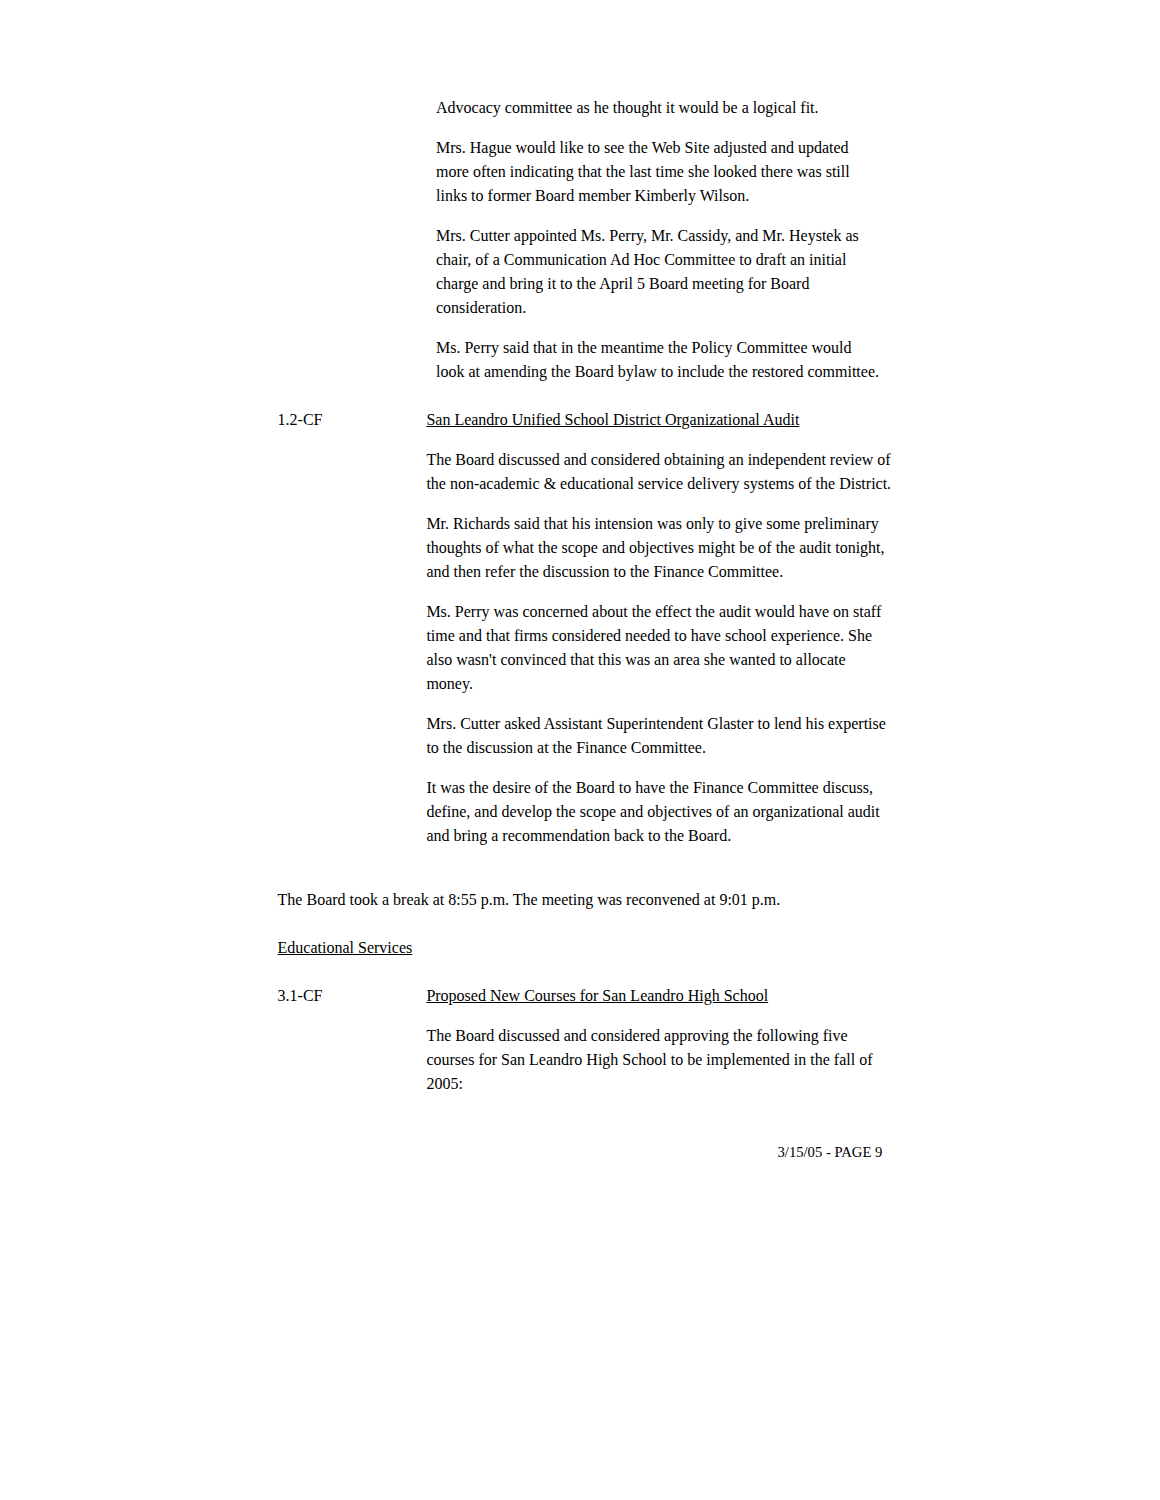Advocacy committee as he thought it would be a logical fit.
Mrs. Hague would like to see the Web Site adjusted and updated more often indicating that the last time she looked there was still links to former Board member Kimberly Wilson.
Mrs. Cutter appointed Ms. Perry, Mr. Cassidy, and Mr. Heystek as chair, of a Communication Ad Hoc Committee to draft an initial charge and bring it to the April 5 Board meeting for Board consideration.
Ms. Perry said that in the meantime the Policy Committee would look at amending the Board bylaw to include the restored committee.
1.2-CF
San Leandro Unified School District Organizational Audit
The Board discussed and considered obtaining an independent review of the non-academic & educational service delivery systems of the District.
Mr. Richards said that his intension was only to give some preliminary thoughts of what the scope and objectives might be of the audit tonight, and then refer the discussion to the Finance Committee.
Ms. Perry was concerned about the effect the audit would have on staff time and that firms considered needed to have school experience. She also wasn't convinced that this was an area she wanted to allocate money.
Mrs. Cutter asked Assistant Superintendent Glaster to lend his expertise to the discussion at the Finance Committee.
It was the desire of the Board to have the Finance Committee discuss, define, and develop the scope and objectives of an organizational audit and bring a recommendation back to the Board.
The Board took a break at 8:55 p.m. The meeting was reconvened at 9:01 p.m.
Educational Services
3.1-CF
Proposed New Courses for San Leandro High School
The Board discussed and considered approving the following five courses for San Leandro High School to be implemented in the fall of 2005:
3/15/05 - PAGE 9